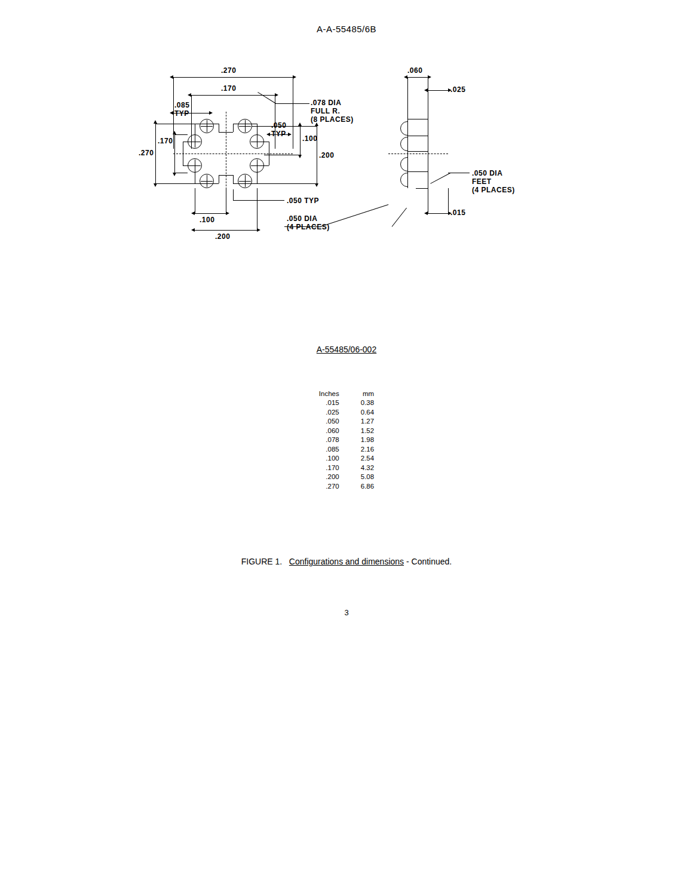A-A-55485/6B
.270
.170
.085
TYP
.078 DIA
FULL R.
(8 PLACES)
.270
.170
.200
.100
.050
TYP
.100
.200
.050 TYP
.050 DIA
(4 PLACES)
.060
.025
.050 DIA
FEET
(4 PLACES)
.015
A-55485/06-002
| Inches | mm |
| --- | --- |
| .015 | 0.38 |
| .025 | 0.64 |
| .050 | 1.27 |
| .060 | 1.52 |
| .078 | 1.98 |
| .085 | 2.16 |
| .100 | 2.54 |
| .170 | 4.32 |
| .200 | 5.08 |
| .270 | 6.86 |
FIGURE 1. Configurations and dimensions - Continued.
3